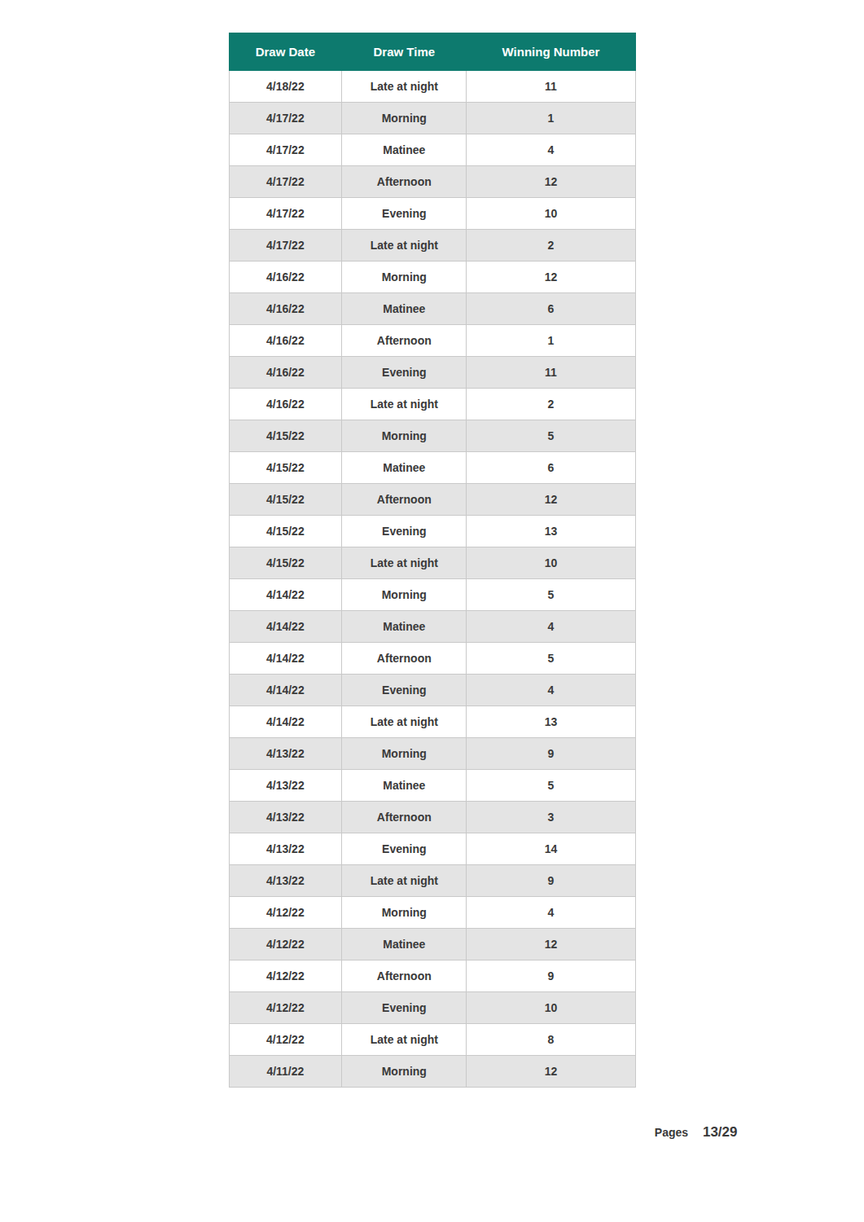| Draw Date | Draw Time | Winning Number |
| --- | --- | --- |
| 4/18/22 | Late at night | 11 |
| 4/17/22 | Morning | 1 |
| 4/17/22 | Matinee | 4 |
| 4/17/22 | Afternoon | 12 |
| 4/17/22 | Evening | 10 |
| 4/17/22 | Late at night | 2 |
| 4/16/22 | Morning | 12 |
| 4/16/22 | Matinee | 6 |
| 4/16/22 | Afternoon | 1 |
| 4/16/22 | Evening | 11 |
| 4/16/22 | Late at night | 2 |
| 4/15/22 | Morning | 5 |
| 4/15/22 | Matinee | 6 |
| 4/15/22 | Afternoon | 12 |
| 4/15/22 | Evening | 13 |
| 4/15/22 | Late at night | 10 |
| 4/14/22 | Morning | 5 |
| 4/14/22 | Matinee | 4 |
| 4/14/22 | Afternoon | 5 |
| 4/14/22 | Evening | 4 |
| 4/14/22 | Late at night | 13 |
| 4/13/22 | Morning | 9 |
| 4/13/22 | Matinee | 5 |
| 4/13/22 | Afternoon | 3 |
| 4/13/22 | Evening | 14 |
| 4/13/22 | Late at night | 9 |
| 4/12/22 | Morning | 4 |
| 4/12/22 | Matinee | 12 |
| 4/12/22 | Afternoon | 9 |
| 4/12/22 | Evening | 10 |
| 4/12/22 | Late at night | 8 |
| 4/11/22 | Morning | 12 |
Pages 13/29